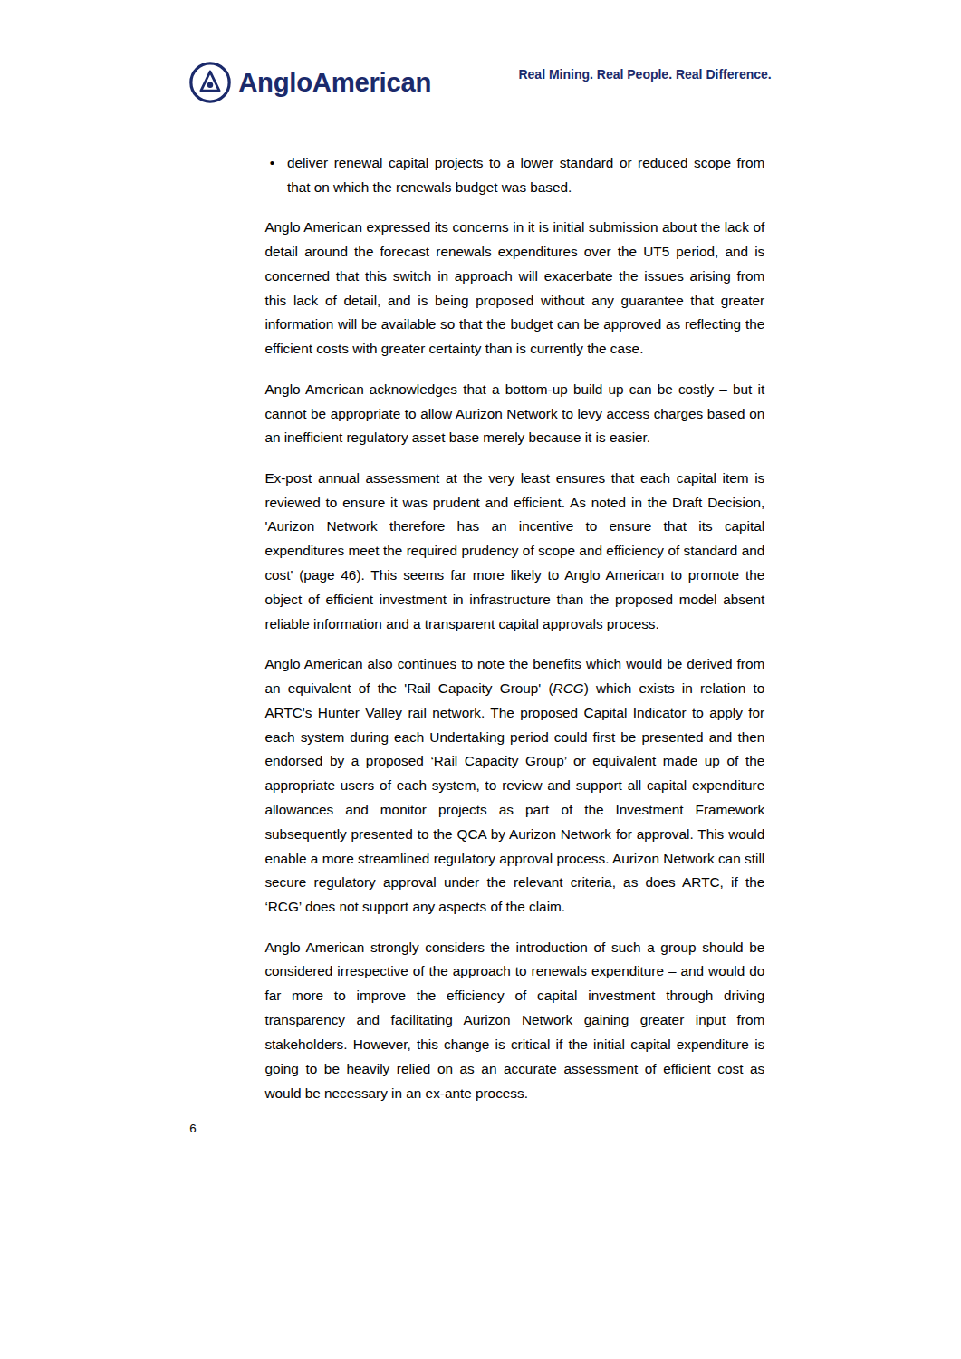AngloAmerican
Real Mining. Real People. Real Difference.
deliver renewal capital projects to a lower standard or reduced scope from that on which the renewals budget was based.
Anglo American expressed its concerns in it is initial submission about the lack of detail around the forecast renewals expenditures over the UT5 period, and is concerned that this switch in approach will exacerbate the issues arising from this lack of detail, and is being proposed without any guarantee that greater information will be available so that the budget can be approved as reflecting the efficient costs with greater certainty than is currently the case.
Anglo American acknowledges that a bottom-up build up can be costly – but it cannot be appropriate to allow Aurizon Network to levy access charges based on an inefficient regulatory asset base merely because it is easier.
Ex-post annual assessment at the very least ensures that each capital item is reviewed to ensure it was prudent and efficient. As noted in the Draft Decision, 'Aurizon Network therefore has an incentive to ensure that its capital expenditures meet the required prudency of scope and efficiency of standard and cost' (page 46). This seems far more likely to Anglo American to promote the object of efficient investment in infrastructure than the proposed model absent reliable information and a transparent capital approvals process.
Anglo American also continues to note the benefits which would be derived from an equivalent of the 'Rail Capacity Group' (RCG) which exists in relation to ARTC's Hunter Valley rail network. The proposed Capital Indicator to apply for each system during each Undertaking period could first be presented and then endorsed by a proposed ‘Rail Capacity Group’ or equivalent made up of the appropriate users of each system, to review and support all capital expenditure allowances and monitor projects as part of the Investment Framework subsequently presented to the QCA by Aurizon Network for approval. This would enable a more streamlined regulatory approval process. Aurizon Network can still secure regulatory approval under the relevant criteria, as does ARTC, if the ‘RCG’ does not support any aspects of the claim.
Anglo American strongly considers the introduction of such a group should be considered irrespective of the approach to renewals expenditure – and would do far more to improve the efficiency of capital investment through driving transparency and facilitating Aurizon Network gaining greater input from stakeholders. However, this change is critical if the initial capital expenditure is going to be heavily relied on as an accurate assessment of efficient cost as would be necessary in an ex-ante process.
6